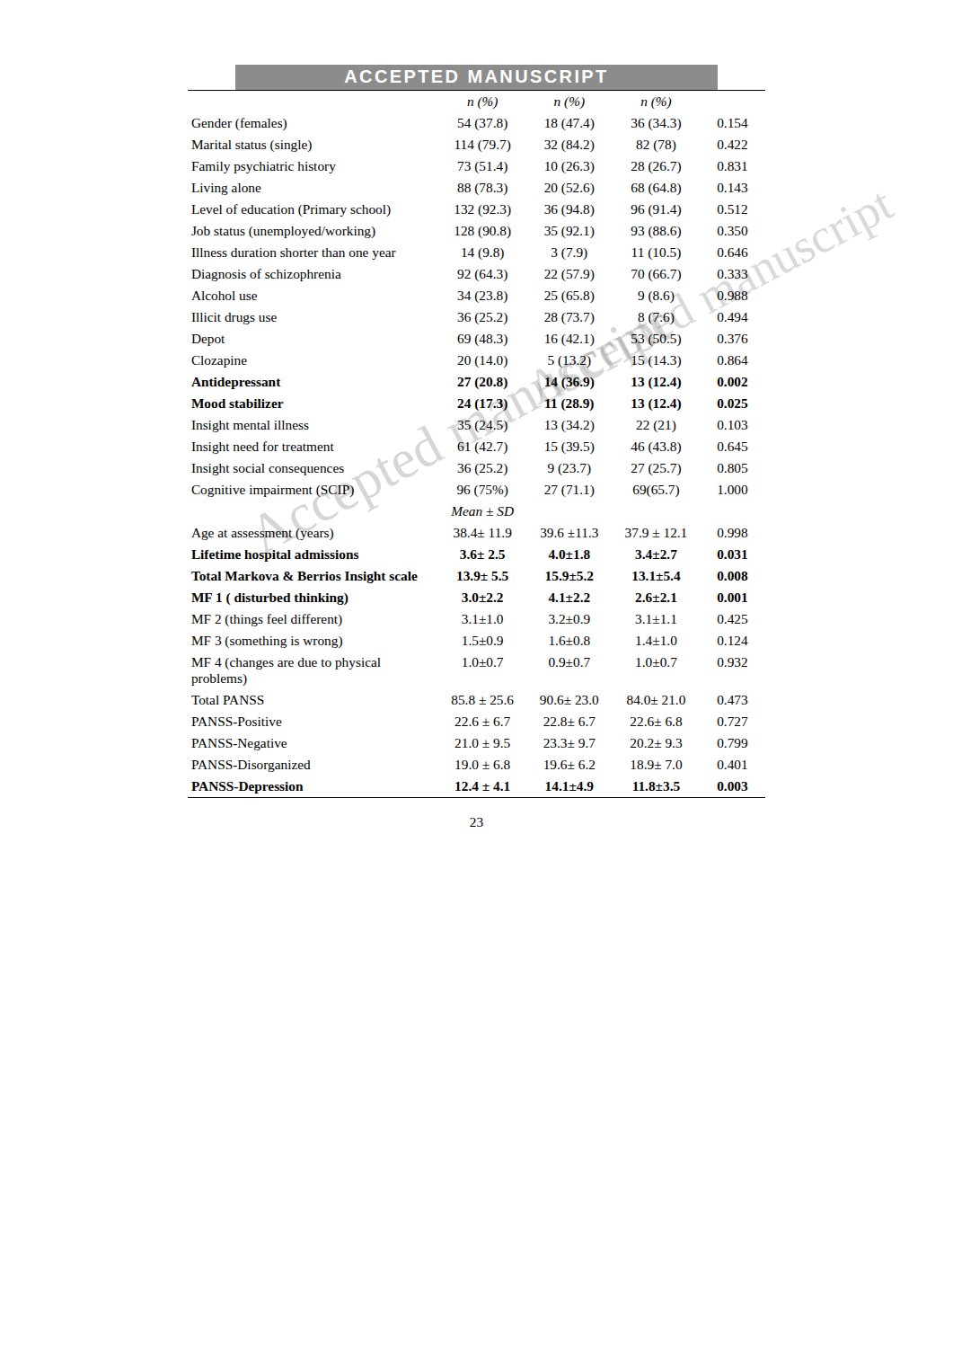ACCEPTED MANUSCRIPT
Accepted manuscript
Accepted manuscript
| | n (%) | n (%) | n (%) | |
| Gender (females) | 54 (37.8) | 18 (47.4) | 36 (34.3) | 0.154 |
| Marital status (single) | 114 (79.7) | 32 (84.2) | 82 (78) | 0.422 |
| Family psychiatric history | 73 (51.4) | 10 (26.3) | 28 (26.7) | 0.831 |
| Living alone | 88 (78.3) | 20 (52.6) | 68 (64.8) | 0.143 |
| Level of education (Primary school) | 132 (92.3) | 36 (94.8) | 96 (91.4) | 0.512 |
| Job status (unemployed/working) | 128 (90.8) | 35 (92.1) | 93 (88.6) | 0.350 |
| Illness duration shorter than one year | 14 (9.8) | 3 (7.9) | 11 (10.5) | 0.646 |
| Diagnosis of schizophrenia | 92 (64.3) | 22 (57.9) | 70 (66.7) | 0.333 |
| Alcohol use | 34 (23.8) | 25 (65.8) | 9 (8.6) | 0.988 |
| Illicit drugs use | 36 (25.2) | 28 (73.7) | 8 (7.6) | 0.494 |
| Depot | 69 (48.3) | 16 (42.1) | 53 (50.5) | 0.376 |
| Clozapine | 20 (14.0) | 5 (13.2) | 15 (14.3) | 0.864 |
| Antidepressant | 27 (20.8) | 14 (36.9) | 13 (12.4) | 0.002 |
| Mood stabilizer | 24 (17.3) | 11 (28.9) | 13 (12.4) | 0.025 |
| Insight mental illness | 35 (24.5) | 13 (34.2) | 22 (21) | 0.103 |
| Insight need for treatment | 61 (42.7) | 15 (39.5) | 46 (43.8) | 0.645 |
| Insight social consequences | 36 (25.2) | 9 (23.7) | 27 (25.7) | 0.805 |
| Cognitive impairment (SCIP) | 96 (75%) | 27 (71.1) | 69(65.7) | 1.000 |
| | Mean ± SD | | | |
| Age at assessment (years) | 38.4± 11.9 | 39.6 ±11.3 | 37.9 ± 12.1 | 0.998 |
| Lifetime hospital admissions | 3.6± 2.5 | 4.0±1.8 | 3.4±2.7 | 0.031 |
| Total Markova & Berrios Insight scale | 13.9± 5.5 | 15.9±5.2 | 13.1±5.4 | 0.008 |
| MF 1 ( disturbed thinking) | 3.0±2.2 | 4.1±2.2 | 2.6±2.1 | 0.001 |
| MF 2 (things feel different) | 3.1±1.0 | 3.2±0.9 | 3.1±1.1 | 0.425 |
| MF 3 (something is wrong) | 1.5±0.9 | 1.6±0.8 | 1.4±1.0 | 0.124 |
| MF 4 (changes are due to physical problems) | 1.0±0.7 | 0.9±0.7 | 1.0±0.7 | 0.932 |
| Total PANSS | 85.8 ± 25.6 | 90.6± 23.0 | 84.0± 21.0 | 0.473 |
| PANSS-Positive | 22.6 ± 6.7 | 22.8± 6.7 | 22.6± 6.8 | 0.727 |
| PANSS-Negative | 21.0 ± 9.5 | 23.3± 9.7 | 20.2± 9.3 | 0.799 |
| PANSS-Disorganized | 19.0 ± 6.8 | 19.6± 6.2 | 18.9± 7.0 | 0.401 |
| PANSS-Depression | 12.4 ± 4.1 | 14.1±4.9 | 11.8±3.5 | 0.003 |
23